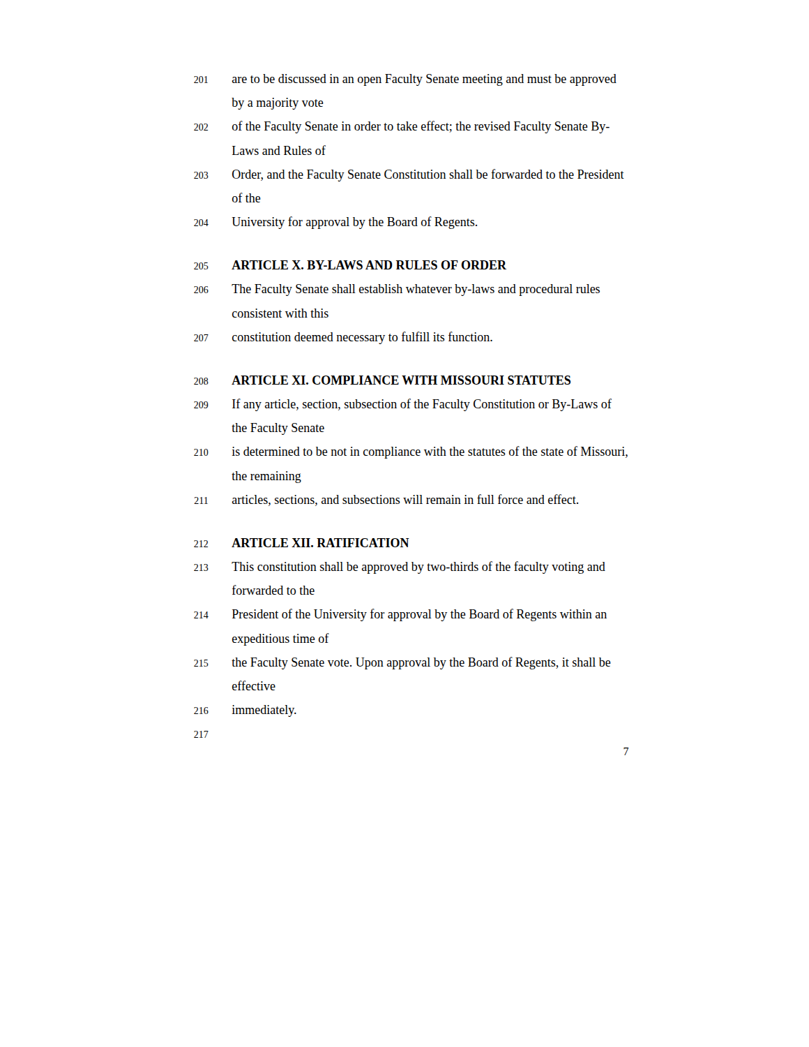201
are to be discussed in an open Faculty Senate meeting and must be approved by a majority vote
202
of the Faculty Senate in order to take effect; the revised Faculty Senate By-Laws and Rules of
203
Order, and the Faculty Senate Constitution shall be forwarded to the President of the
204
University for approval by the Board of Regents.
205
ARTICLE X. BY-LAWS AND RULES OF ORDER
206
The Faculty Senate shall establish whatever by-laws and procedural rules consistent with this
207
constitution deemed necessary to fulfill its function.
208
ARTICLE XI. COMPLIANCE WITH MISSOURI STATUTES
209
If any article, section, subsection of the Faculty Constitution or By-Laws of the Faculty Senate
210
is determined to be not in compliance with the statutes of the state of Missouri, the remaining
211
articles, sections, and subsections will remain in full force and effect.
212
ARTICLE XII. RATIFICATION
213
This constitution shall be approved by two-thirds of the faculty voting and forwarded to the
214
President of the University for approval by the Board of Regents within an expeditious time of
215
the Faculty Senate vote. Upon approval by the Board of Regents, it shall be effective
216
immediately.
217
7